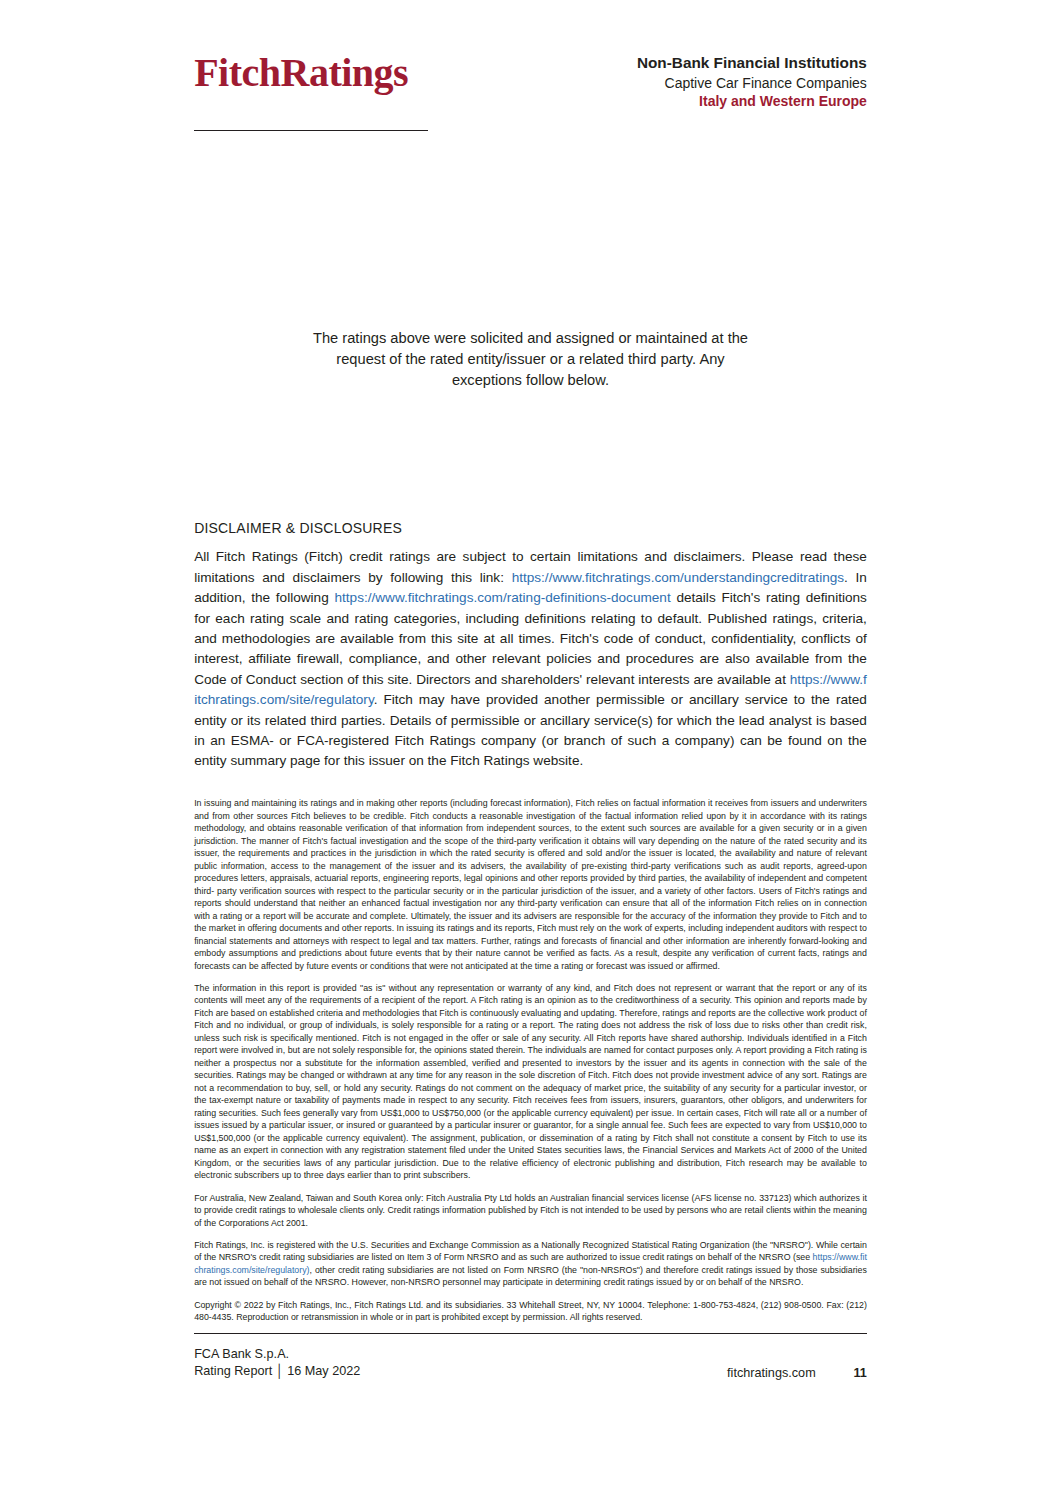Fitch Ratings
Non-Bank Financial Institutions
Captive Car Finance Companies
Italy and Western Europe
The ratings above were solicited and assigned or maintained at the request of the rated entity/issuer or a related third party. Any exceptions follow below.
DISCLAIMER & DISCLOSURES
All Fitch Ratings (Fitch) credit ratings are subject to certain limitations and disclaimers. Please read these limitations and disclaimers by following this link: https://www.fitchratings.com/understandingcreditratings. In addition, the following https://www.fitchratings.com/rating-definitions-document details Fitch's rating definitions for each rating scale and rating categories, including definitions relating to default. Published ratings, criteria, and methodologies are available from this site at all times. Fitch's code of conduct, confidentiality, conflicts of interest, affiliate firewall, compliance, and other relevant policies and procedures are also available from the Code of Conduct section of this site. Directors and shareholders' relevant interests are available at https://www.fitchratings.com/site/regulatory. Fitch may have provided another permissible or ancillary service to the rated entity or its related third parties. Details of permissible or ancillary service(s) for which the lead analyst is based in an ESMA- or FCA-registered Fitch Ratings company (or branch of such a company) can be found on the entity summary page for this issuer on the Fitch Ratings website.
In issuing and maintaining its ratings and in making other reports (including forecast information), Fitch relies on factual information it receives from issuers and underwriters and from other sources Fitch believes to be credible. Fitch conducts a reasonable investigation of the factual information relied upon by it in accordance with its ratings methodology, and obtains reasonable verification of that information from independent sources, to the extent such sources are available for a given security or in a given jurisdiction. The manner of Fitch's factual investigation and the scope of the third-party verification it obtains will vary depending on the nature of the rated security and its issuer, the requirements and practices in the jurisdiction in which the rated security is offered and sold and/or the issuer is located, the availability and nature of relevant public information, access to the management of the issuer and its advisers, the availability of pre-existing third-party verifications such as audit reports, agreed-upon procedures letters, appraisals, actuarial reports, engineering reports, legal opinions and other reports provided by third parties, the availability of independent and competent third- party verification sources with respect to the particular security or in the particular jurisdiction of the issuer, and a variety of other factors. Users of Fitch's ratings and reports should understand that neither an enhanced factual investigation nor any third-party verification can ensure that all of the information Fitch relies on in connection with a rating or a report will be accurate and complete. Ultimately, the issuer and its advisers are responsible for the accuracy of the information they provide to Fitch and to the market in offering documents and other reports. In issuing its ratings and its reports, Fitch must rely on the work of experts, including independent auditors with respect to financial statements and attorneys with respect to legal and tax matters. Further, ratings and forecasts of financial and other information are inherently forward-looking and embody assumptions and predictions about future events that by their nature cannot be verified as facts. As a result, despite any verification of current facts, ratings and forecasts can be affected by future events or conditions that were not anticipated at the time a rating or forecast was issued or affirmed.
The information in this report is provided "as is" without any representation or warranty of any kind, and Fitch does not represent or warrant that the report or any of its contents will meet any of the requirements of a recipient of the report. A Fitch rating is an opinion as to the creditworthiness of a security. This opinion and reports made by Fitch are based on established criteria and methodologies that Fitch is continuously evaluating and updating. Therefore, ratings and reports are the collective work product of Fitch and no individual, or group of individuals, is solely responsible for a rating or a report. The rating does not address the risk of loss due to risks other than credit risk, unless such risk is specifically mentioned. Fitch is not engaged in the offer or sale of any security. All Fitch reports have shared authorship. Individuals identified in a Fitch report were involved in, but are not solely responsible for, the opinions stated therein. The individuals are named for contact purposes only. A report providing a Fitch rating is neither a prospectus nor a substitute for the information assembled, verified and presented to investors by the issuer and its agents in connection with the sale of the securities. Ratings may be changed or withdrawn at any time for any reason in the sole discretion of Fitch. Fitch does not provide investment advice of any sort. Ratings are not a recommendation to buy, sell, or hold any security. Ratings do not comment on the adequacy of market price, the suitability of any security for a particular investor, or the tax-exempt nature or taxability of payments made in respect to any security. Fitch receives fees from issuers, insurers, guarantors, other obligors, and underwriters for rating securities. Such fees generally vary from US$1,000 to US$750,000 (or the applicable currency equivalent) per issue. In certain cases, Fitch will rate all or a number of issues issued by a particular issuer, or insured or guaranteed by a particular insurer or guarantor, for a single annual fee. Such fees are expected to vary from US$10,000 to US$1,500,000 (or the applicable currency equivalent). The assignment, publication, or dissemination of a rating by Fitch shall not constitute a consent by Fitch to use its name as an expert in connection with any registration statement filed under the United States securities laws, the Financial Services and Markets Act of 2000 of the United Kingdom, or the securities laws of any particular jurisdiction. Due to the relative efficiency of electronic publishing and distribution, Fitch research may be available to electronic subscribers up to three days earlier than to print subscribers.
For Australia, New Zealand, Taiwan and South Korea only: Fitch Australia Pty Ltd holds an Australian financial services license (AFS license no. 337123) which authorizes it to provide credit ratings to wholesale clients only. Credit ratings information published by Fitch is not intended to be used by persons who are retail clients within the meaning of the Corporations Act 2001.
Fitch Ratings, Inc. is registered with the U.S. Securities and Exchange Commission as a Nationally Recognized Statistical Rating Organization (the "NRSRO"). While certain of the NRSRO's credit rating subsidiaries are listed on Item 3 of Form NRSRO and as such are authorized to issue credit ratings on behalf of the NRSRO (see https://www.fitchratings.com/site/regulatory), other credit rating subsidiaries are not listed on Form NRSRO (the "non-NRSROs") and therefore credit ratings issued by those subsidiaries are not issued on behalf of the NRSRO. However, non-NRSRO personnel may participate in determining credit ratings issued by or on behalf of the NRSRO.
Copyright © 2022 by Fitch Ratings, Inc., Fitch Ratings Ltd. and its subsidiaries. 33 Whitehall Street, NY, NY 10004. Telephone: 1-800-753-4824, (212) 908-0500. Fax: (212) 480-4435. Reproduction or retransmission in whole or in part is prohibited except by permission. All rights reserved.
FCA Bank S.p.A.
Rating Report │ 16 May 2022
fitchratings.com 11